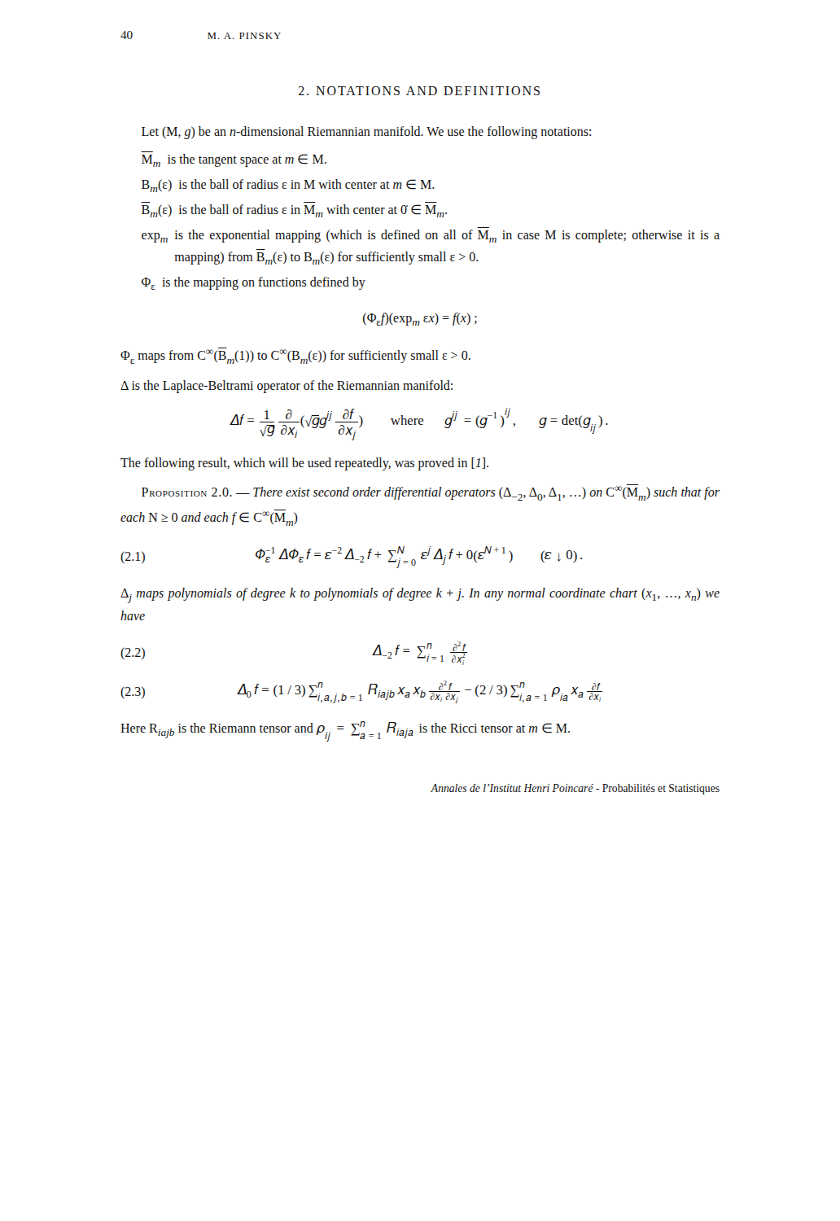40 M. A. Pinsky
2. Notations and Definitions
Let (M, g) be an n-dimensional Riemannian manifold. We use the following notations:
Mm
is the tangent space at m ∈ M.
Bm(ε)
is the ball of radius ε in M with center at m ∈ M.
Bm(ε)
is the ball of radius ε in Mm with center at 0̇ ∈ Mm.
expm
is the exponential mapping (which is defined on all of Mm in case M is complete; otherwise it is a mapping) from Bm(ε) to Bm(ε) for sufficiently small ε > 0.
Φε
is the mapping on functions defined by
(Φεf)(expm εx) = f(x) ;
Φε maps from C∞(Bm(1)) to C∞(Bm(ε)) for sufficiently small ε > 0.
Δ is the Laplace-Beltrami operator of the Riemannian manifold:
Δf = 1 g ∂ ∂xi ( g gij ∂f ∂xj ) where gij = (g−1) ij , g = det (gij) .
The following result, which will be used repeatedly, was proved in [1].
Proposition 2.0. — There exist second order differential operators (Δ−2, Δ0, Δ1, …) on C∞(Mm) such that for each N ≥ 0 and each f ∈ C∞(Mm)
(2.1) Φε−1 Δ Φε f = ε−2 Δ−2 f + ∑ j=0 N εj Δj f + 0 ( εN+1 ) (ε↓0) .
Δj maps polynomials of degree k to polynomials of degree k + j. In any normal coordinate chart (x1, …, xn) we have
(2.2) Δ−2 f = ∑ i=1 n ∂2f ∂xi2
(2.3) Δ0 f = (1/3) ∑ i,a,j,b=1 n Riajb xa xb ∂2f ∂xi∂xj − (2/3) ∑ i,a=1 n ρia xa ∂f ∂xi
Here Riajb is the Riemann tensor and ρij = ∑ a=1 n Riaja is the Ricci tensor at m ∈ M.
Annales de l’Institut Henri Poincaré - Probabilités et Statistiques